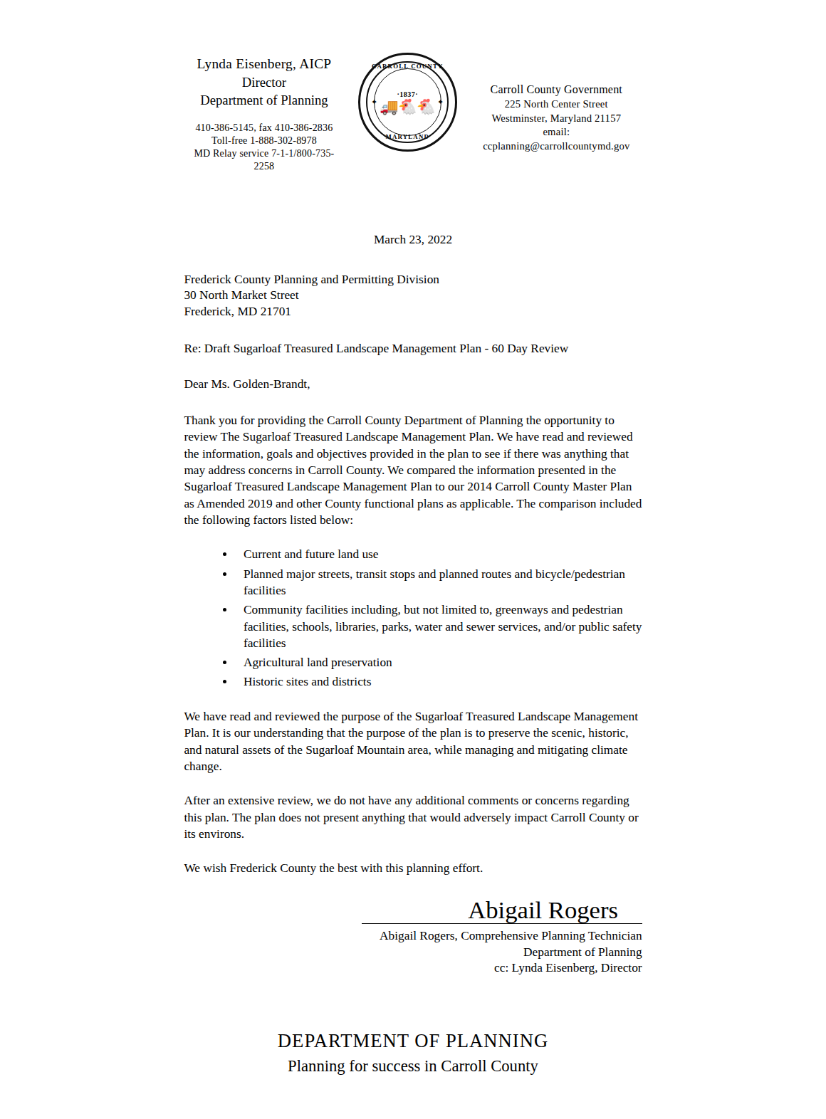Lynda Eisenberg, AICP
Director
Department of Planning
410-386-5145, fax 410-386-2836
Toll-free 1-888-302-8978
MD Relay service 7-1-1/800-735-2258
Carroll County
Maryland
✦ ✦
·1837·
🚚🐔🐔
Carroll County Government
225 North Center Street
Westminster, Maryland 21157
email: ccplanning@carrollcountymd.gov
March 23, 2022
Frederick County Planning and Permitting Division
30 North Market Street
Frederick, MD 21701
Re: Draft Sugarloaf Treasured Landscape Management Plan - 60 Day Review
Dear Ms. Golden-Brandt,
Thank you for providing the Carroll County Department of Planning the opportunity to review The Sugarloaf Treasured Landscape Management Plan. We have read and reviewed the information, goals and objectives provided in the plan to see if there was anything that may address concerns in Carroll County. We compared the information presented in the Sugarloaf Treasured Landscape Management Plan to our 2014 Carroll County Master Plan as Amended 2019 and other County functional plans as applicable. The comparison included the following factors listed below:
Current and future land use
Planned major streets, transit stops and planned routes and bicycle/pedestrian facilities
Community facilities including, but not limited to, greenways and pedestrian facilities, schools, libraries, parks, water and sewer services, and/or public safety facilities
Agricultural land preservation
Historic sites and districts
We have read and reviewed the purpose of the Sugarloaf Treasured Landscape Management Plan. It is our understanding that the purpose of the plan is to preserve the scenic, historic, and natural assets of the Sugarloaf Mountain area, while managing and mitigating climate change.
After an extensive review, we do not have any additional comments or concerns regarding this plan. The plan does not present anything that would adversely impact Carroll County or its environs.
We wish Frederick County the best with this planning effort.
Abigail Rogers
Abigail Rogers, Comprehensive Planning Technician
Department of Planning
cc: Lynda Eisenberg, Director
DEPARTMENT OF PLANNING
Planning for success in Carroll County